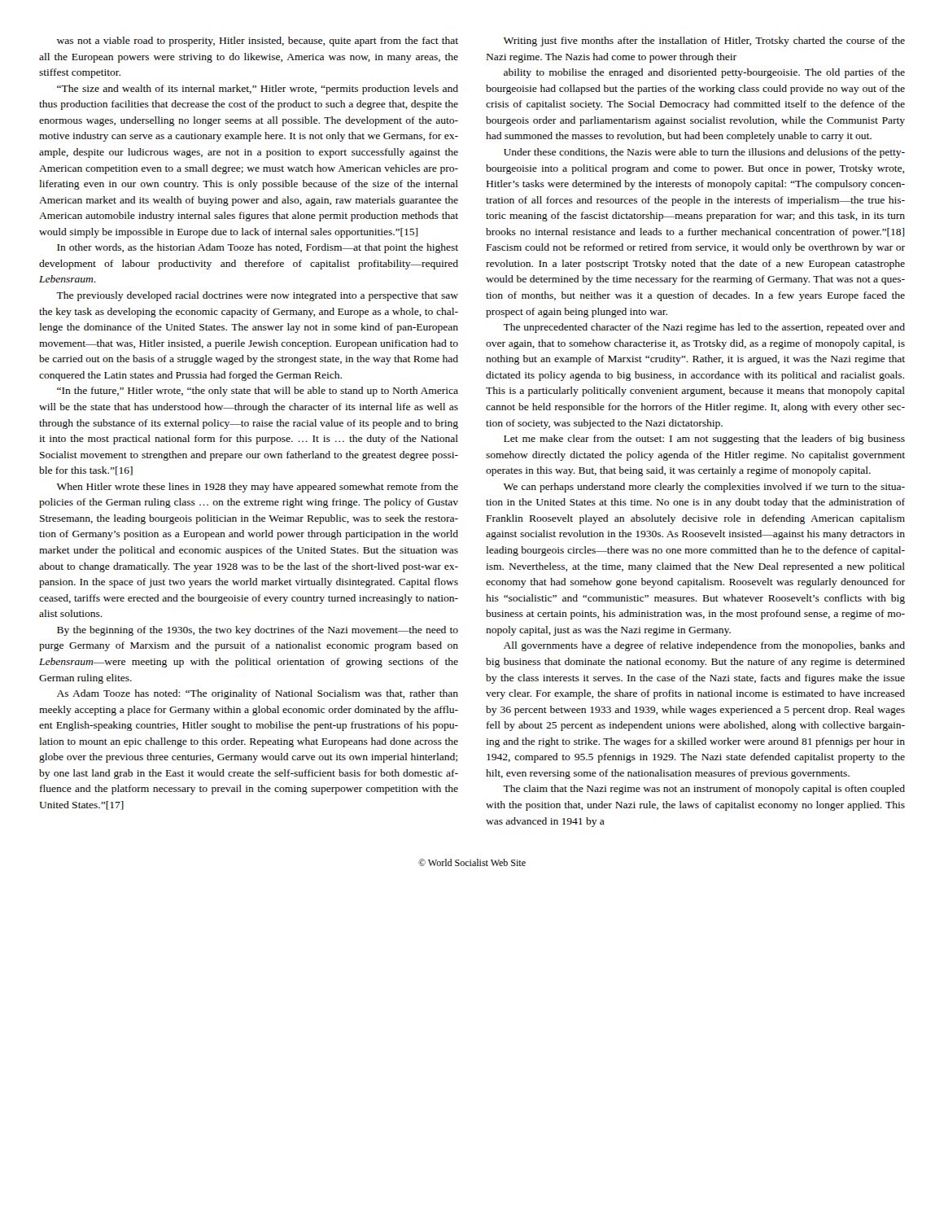was not a viable road to prosperity, Hitler insisted, because, quite apart from the fact that all the European powers were striving to do likewise, America was now, in many areas, the stiffest competitor.
“The size and wealth of its internal market,” Hitler wrote, “permits production levels and thus production facilities that decrease the cost of the product to such a degree that, despite the enormous wages, underselling no longer seems at all possible. The development of the automotive industry can serve as a cautionary example here. It is not only that we Germans, for example, despite our ludicrous wages, are not in a position to export successfully against the American competition even to a small degree; we must watch how American vehicles are proliferating even in our own country. This is only possible because of the size of the internal American market and its wealth of buying power and also, again, raw materials guarantee the American automobile industry internal sales figures that alone permit production methods that would simply be impossible in Europe due to lack of internal sales opportunities.”[15]
In other words, as the historian Adam Tooze has noted, Fordism—at that point the highest development of labour productivity and therefore of capitalist profitability—required Lebensraum.
The previously developed racial doctrines were now integrated into a perspective that saw the key task as developing the economic capacity of Germany, and Europe as a whole, to challenge the dominance of the United States. The answer lay not in some kind of pan-European movement—that was, Hitler insisted, a puerile Jewish conception. European unification had to be carried out on the basis of a struggle waged by the strongest state, in the way that Rome had conquered the Latin states and Prussia had forged the German Reich.
“In the future,” Hitler wrote, “the only state that will be able to stand up to North America will be the state that has understood how—through the character of its internal life as well as through the substance of its external policy—to raise the racial value of its people and to bring it into the most practical national form for this purpose. … It is … the duty of the National Socialist movement to strengthen and prepare our own fatherland to the greatest degree possible for this task.”[16]
When Hitler wrote these lines in 1928 they may have appeared somewhat remote from the policies of the German ruling class … on the extreme right wing fringe. The policy of Gustav Stresemann, the leading bourgeois politician in the Weimar Republic, was to seek the restoration of Germany’s position as a European and world power through participation in the world market under the political and economic auspices of the United States. But the situation was about to change dramatically. The year 1928 was to be the last of the short-lived post-war expansion. In the space of just two years the world market virtually disintegrated. Capital flows ceased, tariffs were erected and the bourgeoisie of every country turned increasingly to nationalist solutions.
By the beginning of the 1930s, the two key doctrines of the Nazi movement—the need to purge Germany of Marxism and the pursuit of a nationalist economic program based on Lebensraum—were meeting up with the political orientation of growing sections of the German ruling elites.
As Adam Tooze has noted: “The originality of National Socialism was that, rather than meekly accepting a place for Germany within a global economic order dominated by the affluent English-speaking countries, Hitler sought to mobilise the pent-up frustrations of his population to mount an epic challenge to this order. Repeating what Europeans had done across the globe over the previous three centuries, Germany would carve out its own imperial hinterland; by one last land grab in the East it would create the self-sufficient basis for both domestic affluence and the platform necessary to prevail in the coming superpower competition with the United States.”[17]
Writing just five months after the installation of Hitler, Trotsky charted the course of the Nazi regime. The Nazis had come to power through their
ability to mobilise the enraged and disoriented petty-bourgeoisie. The old parties of the bourgeoisie had collapsed but the parties of the working class could provide no way out of the crisis of capitalist society. The Social Democracy had committed itself to the defence of the bourgeois order and parliamentarism against socialist revolution, while the Communist Party had summoned the masses to revolution, but had been completely unable to carry it out.
Under these conditions, the Nazis were able to turn the illusions and delusions of the petty-bourgeoisie into a political program and come to power. But once in power, Trotsky wrote, Hitler’s tasks were determined by the interests of monopoly capital: “The compulsory concentration of all forces and resources of the people in the interests of imperialism—the true historic meaning of the fascist dictatorship—means preparation for war; and this task, in its turn brooks no internal resistance and leads to a further mechanical concentration of power.”[18] Fascism could not be reformed or retired from service, it would only be overthrown by war or revolution. In a later postscript Trotsky noted that the date of a new European catastrophe would be determined by the time necessary for the rearming of Germany. That was not a question of months, but neither was it a question of decades. In a few years Europe faced the prospect of again being plunged into war.
The unprecedented character of the Nazi regime has led to the assertion, repeated over and over again, that to somehow characterise it, as Trotsky did, as a regime of monopoly capital, is nothing but an example of Marxist “crudity”. Rather, it is argued, it was the Nazi regime that dictated its policy agenda to big business, in accordance with its political and racialist goals. This is a particularly politically convenient argument, because it means that monopoly capital cannot be held responsible for the horrors of the Hitler regime. It, along with every other section of society, was subjected to the Nazi dictatorship.
Let me make clear from the outset: I am not suggesting that the leaders of big business somehow directly dictated the policy agenda of the Hitler regime. No capitalist government operates in this way. But, that being said, it was certainly a regime of monopoly capital.
We can perhaps understand more clearly the complexities involved if we turn to the situation in the United States at this time. No one is in any doubt today that the administration of Franklin Roosevelt played an absolutely decisive role in defending American capitalism against socialist revolution in the 1930s. As Roosevelt insisted—against his many detractors in leading bourgeois circles—there was no one more committed than he to the defence of capitalism. Nevertheless, at the time, many claimed that the New Deal represented a new political economy that had somehow gone beyond capitalism. Roosevelt was regularly denounced for his “socialistic” and “communistic” measures. But whatever Roosevelt’s conflicts with big business at certain points, his administration was, in the most profound sense, a regime of monopoly capital, just as was the Nazi regime in Germany.
All governments have a degree of relative independence from the monopolies, banks and big business that dominate the national economy. But the nature of any regime is determined by the class interests it serves. In the case of the Nazi state, facts and figures make the issue very clear. For example, the share of profits in national income is estimated to have increased by 36 percent between 1933 and 1939, while wages experienced a 5 percent drop. Real wages fell by about 25 percent as independent unions were abolished, along with collective bargaining and the right to strike. The wages for a skilled worker were around 81 pfennigs per hour in 1942, compared to 95.5 pfennigs in 1929. The Nazi state defended capitalist property to the hilt, even reversing some of the nationalisation measures of previous governments.
The claim that the Nazi regime was not an instrument of monopoly capital is often coupled with the position that, under Nazi rule, the laws of capitalist economy no longer applied. This was advanced in 1941 by a
© World Socialist Web Site